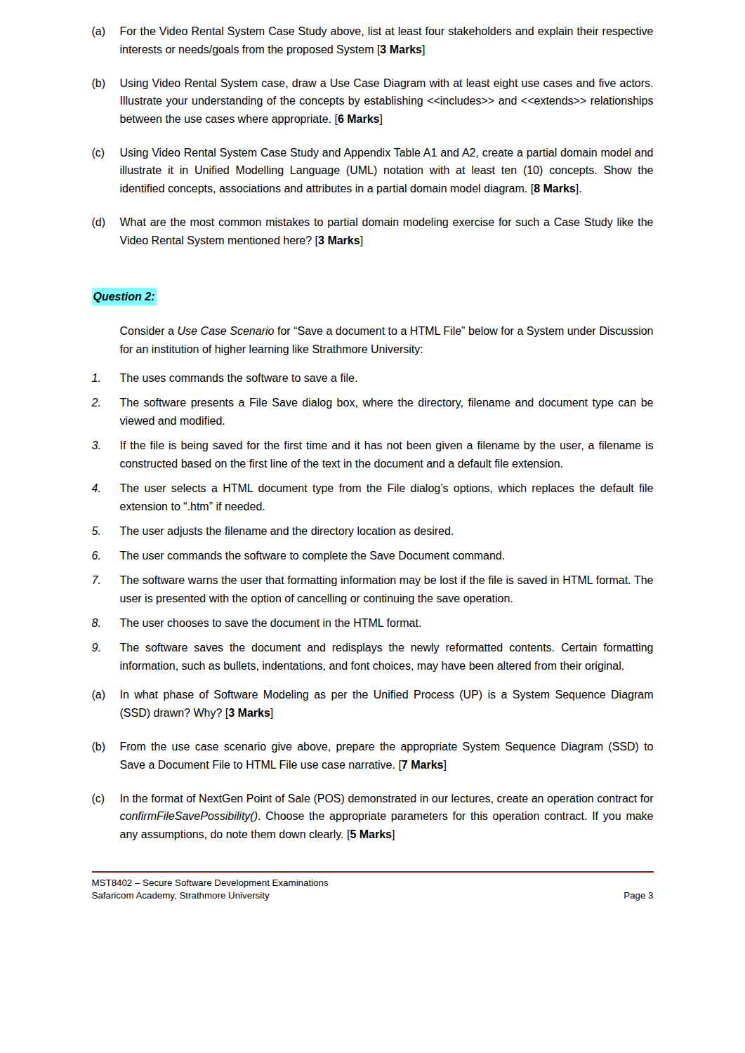(a) For the Video Rental System Case Study above, list at least four stakeholders and explain their respective interests or needs/goals from the proposed System [3 Marks]
(b) Using Video Rental System case, draw a Use Case Diagram with at least eight use cases and five actors. Illustrate your understanding of the concepts by establishing <<includes>> and <<extends>> relationships between the use cases where appropriate. [6 Marks]
(c) Using Video Rental System Case Study and Appendix Table A1 and A2, create a partial domain model and illustrate it in Unified Modelling Language (UML) notation with at least ten (10) concepts. Show the identified concepts, associations and attributes in a partial domain model diagram. [8 Marks].
(d) What are the most common mistakes to partial domain modeling exercise for such a Case Study like the Video Rental System mentioned here? [3 Marks]
Question 2:
Consider a Use Case Scenario for “Save a document to a HTML File” below for a System under Discussion for an institution of higher learning like Strathmore University:
The uses commands the software to save a file.
The software presents a File Save dialog box, where the directory, filename and document type can be viewed and modified.
If the file is being saved for the first time and it has not been given a filename by the user, a filename is constructed based on the first line of the text in the document and a default file extension.
The user selects a HTML document type from the File dialog’s options, which replaces the default file extension to “.htm” if needed.
The user adjusts the filename and the directory location as desired.
The user commands the software to complete the Save Document command.
The software warns the user that formatting information may be lost if the file is saved in HTML format. The user is presented with the option of cancelling or continuing the save operation.
The user chooses to save the document in the HTML format.
The software saves the document and redisplays the newly reformatted contents. Certain formatting information, such as bullets, indentations, and font choices, may have been altered from their original.
(a) In what phase of Software Modeling as per the Unified Process (UP) is a System Sequence Diagram (SSD) drawn? Why? [3 Marks]
(b) From the use case scenario give above, prepare the appropriate System Sequence Diagram (SSD) to Save a Document File to HTML File use case narrative. [7 Marks]
(c) In the format of NextGen Point of Sale (POS) demonstrated in our lectures, create an operation contract for confirmFileSavePossibility(). Choose the appropriate parameters for this operation contract. If you make any assumptions, do note them down clearly. [5 Marks]
MST8402 – Secure Software Development Examinations
Safaricom Academy, Strathmore University Page 3